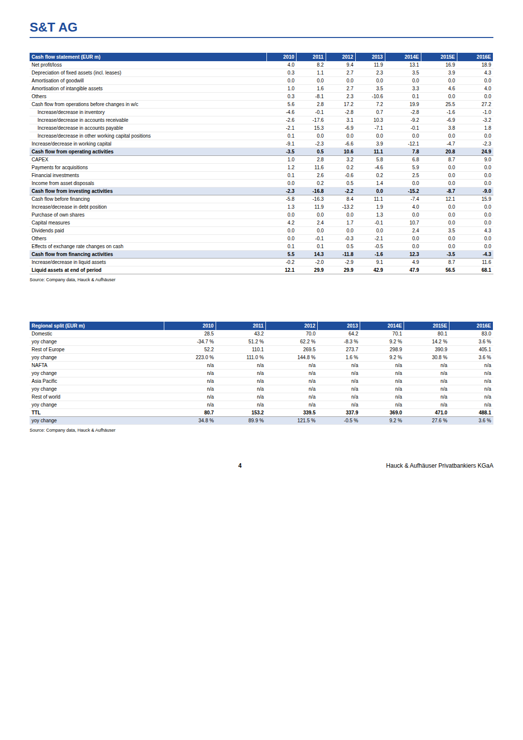S&T AG
| Cash flow statement (EUR m) | 2010 | 2011 | 2012 | 2013 | 2014E | 2015E | 2016E |
| --- | --- | --- | --- | --- | --- | --- | --- |
| Net profit/loss | 4.0 | 8.2 | 9.4 | 11.9 | 13.1 | 16.9 | 18.9 |
| Depreciation of fixed assets (incl. leases) | 0.3 | 1.1 | 2.7 | 2.3 | 3.5 | 3.9 | 4.3 |
| Amortisation of goodwill | 0.0 | 0.0 | 0.0 | 0.0 | 0.0 | 0.0 | 0.0 |
| Amortisation of intangible assets | 1.0 | 1.6 | 2.7 | 3.5 | 3.3 | 4.6 | 4.0 |
| Others | 0.3 | -8.1 | 2.3 | -10.6 | 0.1 | 0.0 | 0.0 |
| Cash flow from operations before changes in w/c | 5.6 | 2.8 | 17.2 | 7.2 | 19.9 | 25.5 | 27.2 |
| Increase/decrease in inventory | -4.6 | -0.1 | -2.8 | 0.7 | -2.8 | -1.6 | -1.0 |
| Increase/decrease in accounts receivable | -2.6 | -17.6 | 3.1 | 10.3 | -9.2 | -6.9 | -3.2 |
| Increase/decrease in accounts payable | -2.1 | 15.3 | -6.9 | -7.1 | -0.1 | 3.8 | 1.8 |
| Increase/decrease in other working capital positions | 0.1 | 0.0 | 0.0 | 0.0 | 0.0 | 0.0 | 0.0 |
| Increase/decrease in working capital | -9.1 | -2.3 | -6.6 | 3.9 | -12.1 | -4.7 | -2.3 |
| Cash flow from operating activities | -3.5 | 0.5 | 10.6 | 11.1 | 7.8 | 20.8 | 24.9 |
| CAPEX | 1.0 | 2.8 | 3.2 | 5.8 | 6.8 | 8.7 | 9.0 |
| Payments for acquisitions | 1.2 | 11.6 | 0.2 | -4.6 | 5.9 | 0.0 | 0.0 |
| Financial investments | 0.1 | 2.6 | -0.6 | 0.2 | 2.5 | 0.0 | 0.0 |
| Income from asset disposals | 0.0 | 0.2 | 0.5 | 1.4 | 0.0 | 0.0 | 0.0 |
| Cash flow from investing activities | -2.3 | -16.8 | -2.2 | 0.0 | -15.2 | -8.7 | -9.0 |
| Cash flow before financing | -5.8 | -16.3 | 8.4 | 11.1 | -7.4 | 12.1 | 15.9 |
| Increase/decrease in debt position | 1.3 | 11.9 | -13.2 | 1.9 | 4.0 | 0.0 | 0.0 |
| Purchase of own shares | 0.0 | 0.0 | 0.0 | 1.3 | 0.0 | 0.0 | 0.0 |
| Capital measures | 4.2 | 2.4 | 1.7 | -0.1 | 10.7 | 0.0 | 0.0 |
| Dividends paid | 0.0 | 0.0 | 0.0 | 0.0 | 2.4 | 3.5 | 4.3 |
| Others | 0.0 | -0.1 | -0.3 | -2.1 | 0.0 | 0.0 | 0.0 |
| Effects of exchange rate changes on cash | 0.1 | 0.1 | 0.5 | -0.5 | 0.0 | 0.0 | 0.0 |
| Cash flow from financing activities | 5.5 | 14.3 | -11.8 | -1.6 | 12.3 | -3.5 | -4.3 |
| Increase/decrease in liquid assets | -0.2 | -2.0 | -2.9 | 9.1 | 4.9 | 8.7 | 11.6 |
| Liquid assets at end of period | 12.1 | 29.9 | 29.9 | 42.9 | 47.9 | 56.5 | 68.1 |
Source: Company data, Hauck & Aufhäuser
| Regional split (EUR m) | 2010 | 2011 | 2012 | 2013 | 2014E | 2015E | 2016E |
| --- | --- | --- | --- | --- | --- | --- | --- |
| Domestic | 28.5 | 43.2 | 70.0 | 64.2 | 70.1 | 80.1 | 83.0 |
| yoy change | -34.7 % | 51.2 % | 62.2 % | -8.3 % | 9.2 % | 14.2 % | 3.6 % |
| Rest of Europe | 52.2 | 110.1 | 269.5 | 273.7 | 298.9 | 390.9 | 405.1 |
| yoy change | 223.0 % | 111.0 % | 144.8 % | 1.6 % | 9.2 % | 30.8 % | 3.6 % |
| NAFTA | n/a | n/a | n/a | n/a | n/a | n/a | n/a |
| yoy change | n/a | n/a | n/a | n/a | n/a | n/a | n/a |
| Asia Pacific | n/a | n/a | n/a | n/a | n/a | n/a | n/a |
| yoy change | n/a | n/a | n/a | n/a | n/a | n/a | n/a |
| Rest of world | n/a | n/a | n/a | n/a | n/a | n/a | n/a |
| yoy change | n/a | n/a | n/a | n/a | n/a | n/a | n/a |
| TTL | 80.7 | 153.2 | 339.5 | 337.9 | 369.0 | 471.0 | 488.1 |
| yoy change | 34.8 % | 89.9 % | 121.5 % | -0.5 % | 9.2 % | 27.6 % | 3.6 % |
Source: Company data, Hauck & Aufhäuser
4
Hauck & Aufhäuser Privatbankiers KGaA